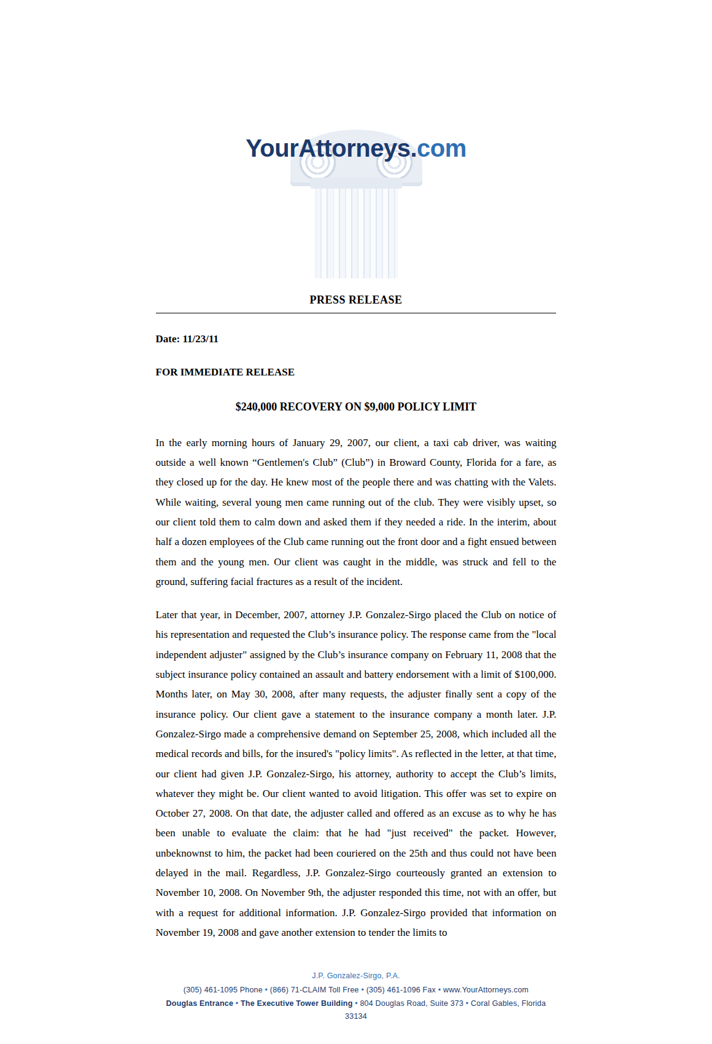Your Attorneys. com
PRESS RELEASE
Date: 11/23/11
FOR IMMEDIATE RELEASE
$240,000 RECOVERY ON $9,000 POLICY LIMIT
In the early morning hours of January 29, 2007, our client, a taxi cab driver, was waiting outside a well known “Gentlemen's Club” (Club”) in Broward County, Florida for a fare, as they closed up for the day. He knew most of the people there and was chatting with the Valets. While waiting, several young men came running out of the club. They were visibly upset, so our client told them to calm down and asked them if they needed a ride. In the interim, about half a dozen employees of the Club came running out the front door and a fight ensued between them and the young men. Our client was caught in the middle, was struck and fell to the ground, suffering facial fractures as a result of the incident.
Later that year, in December, 2007, attorney J.P. Gonzalez-Sirgo placed the Club on notice of his representation and requested the Club’s insurance policy. The response came from the "local independent adjuster" assigned by the Club’s insurance company on February 11, 2008 that the subject insurance policy contained an assault and battery endorsement with a limit of $100,000. Months later, on May 30, 2008, after many requests, the adjuster finally sent a copy of the insurance policy. Our client gave a statement to the insurance company a month later. J.P. Gonzalez-Sirgo made a comprehensive demand on September 25, 2008, which included all the medical records and bills, for the insured's "policy limits". As reflected in the letter, at that time, our client had given J.P. Gonzalez-Sirgo, his attorney, authority to accept the Club’s limits, whatever they might be. Our client wanted to avoid litigation. This offer was set to expire on October 27, 2008. On that date, the adjuster called and offered as an excuse as to why he has been unable to evaluate the claim: that he had "just received" the packet. However, unbeknownst to him, the packet had been couriered on the 25th and thus could not have been delayed in the mail. Regardless, J.P. Gonzalez-Sirgo courteously granted an extension to November 10, 2008. On November 9th, the adjuster responded this time, not with an offer, but with a request for additional information. J.P. Gonzalez-Sirgo provided that information on November 19, 2008 and gave another extension to tender the limits to
J.P. Gonzalez-Sirgo, P.A.
(305) 461-1095 Phone • (866) 71-CLAIM Toll Free • (305) 461-1096 Fax • www.YourAttorneys.com
Douglas Entrance • The Executive Tower Building • 804 Douglas Road, Suite 373 • Coral Gables, Florida 33134